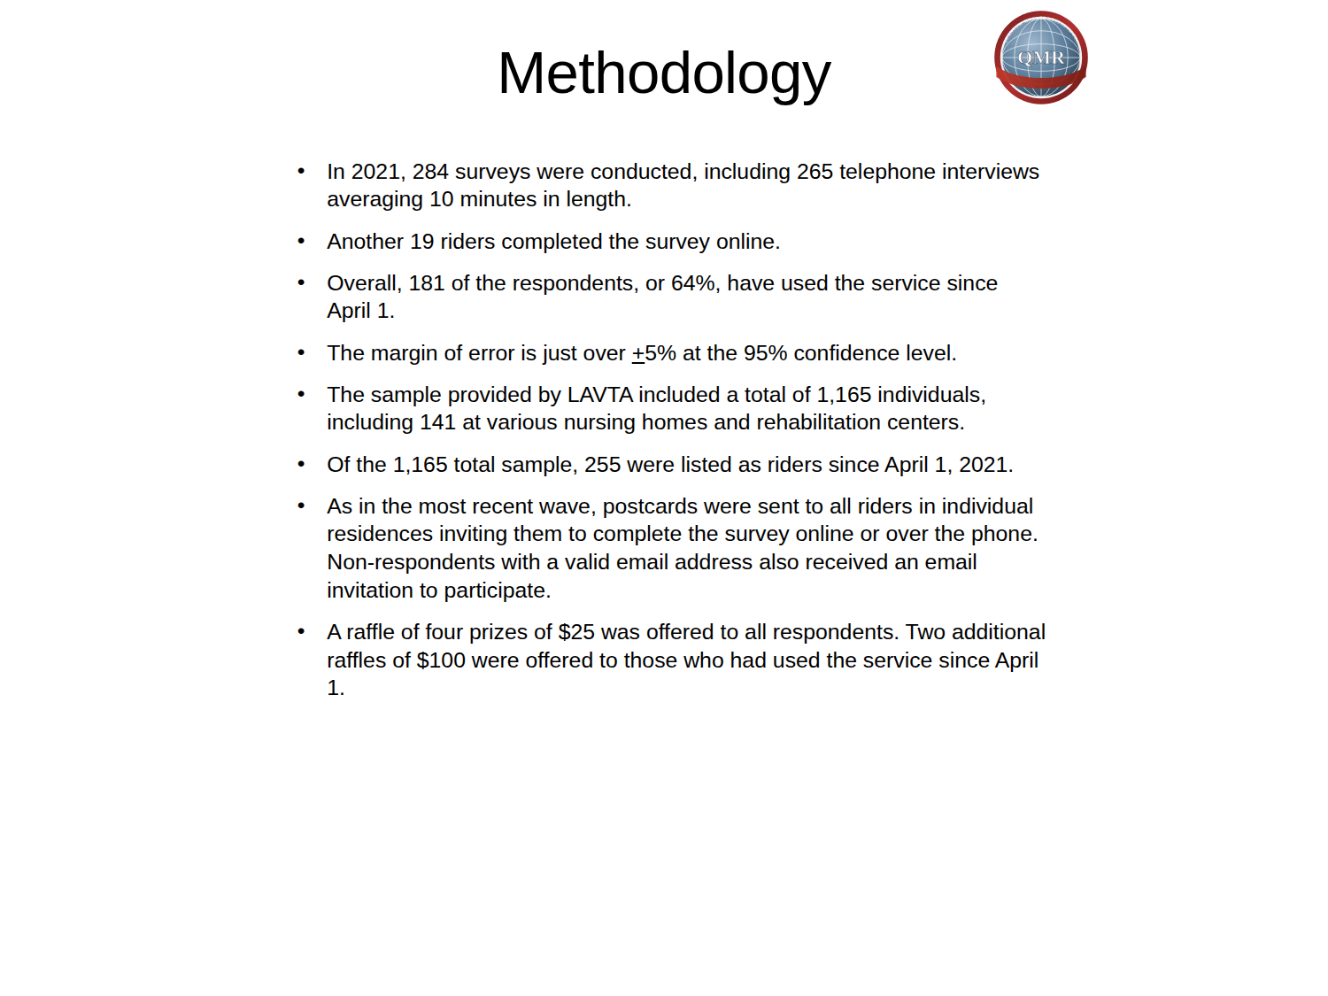QUANTUM MARKET RESEARCH INC. QMR
Methodology
In 2021, 284 surveys were conducted, including 265 telephone interviews averaging 10 minutes in length.
Another 19 riders completed the survey online.
Overall, 181 of the respondents, or 64%, have used the service since April 1.
The margin of error is just over +5% at the 95% confidence level.
The sample provided by LAVTA included a total of 1,165 individuals, including 141 at various nursing homes and rehabilitation centers.
Of the 1,165 total sample, 255 were listed as riders since April 1, 2021.
As in the most recent wave, postcards were sent to all riders in individual residences inviting them to complete the survey online or over the phone. Non-respondents with a valid email address also received an email invitation to participate.
A raffle of four prizes of $25 was offered to all respondents. Two additional raffles of $100 were offered to those who had used the service since April 1.